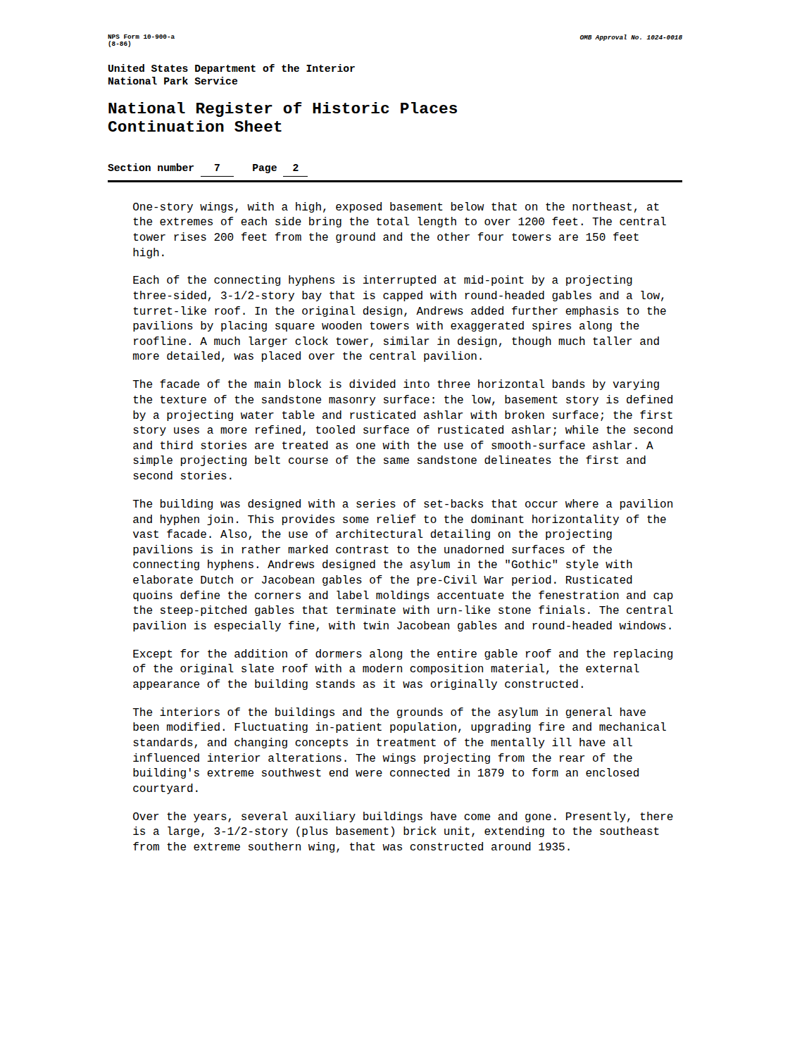NPS Form 10-900-a
(8-86)
OMB Approval No. 1024-0018
United States Department of the Interior
National Park Service
National Register of Historic Places
Continuation Sheet
Section number 7 Page 2
One-story wings, with a high, exposed basement below that on the northeast, at the extremes of each side bring the total length to over 1200 feet. The central tower rises 200 feet from the ground and the other four towers are 150 feet high.
Each of the connecting hyphens is interrupted at mid-point by a projecting three-sided, 3-1/2-story bay that is capped with round-headed gables and a low, turret-like roof. In the original design, Andrews added further emphasis to the pavilions by placing square wooden towers with exaggerated spires along the roofline. A much larger clock tower, similar in design, though much taller and more detailed, was placed over the central pavilion.
The facade of the main block is divided into three horizontal bands by varying the texture of the sandstone masonry surface: the low, basement story is defined by a projecting water table and rusticated ashlar with broken surface; the first story uses a more refined, tooled surface of rusticated ashlar; while the second and third stories are treated as one with the use of smooth-surface ashlar. A simple projecting belt course of the same sandstone delineates the first and second stories.
The building was designed with a series of set-backs that occur where a pavilion and hyphen join. This provides some relief to the dominant horizontality of the vast facade. Also, the use of architectural detailing on the projecting pavilions is in rather marked contrast to the unadorned surfaces of the connecting hyphens. Andrews designed the asylum in the "Gothic" style with elaborate Dutch or Jacobean gables of the pre-Civil War period. Rusticated quoins define the corners and label moldings accentuate the fenestration and cap the steep-pitched gables that terminate with urn-like stone finials. The central pavilion is especially fine, with twin Jacobean gables and round-headed windows.
Except for the addition of dormers along the entire gable roof and the replacing of the original slate roof with a modern composition material, the external appearance of the building stands as it was originally constructed.
The interiors of the buildings and the grounds of the asylum in general have been modified. Fluctuating in-patient population, upgrading fire and mechanical standards, and changing concepts in treatment of the mentally ill have all influenced interior alterations. The wings projecting from the rear of the building's extreme southwest end were connected in 1879 to form an enclosed courtyard.
Over the years, several auxiliary buildings have come and gone. Presently, there is a large, 3-1/2-story (plus basement) brick unit, extending to the southeast from the extreme southern wing, that was constructed around 1935.